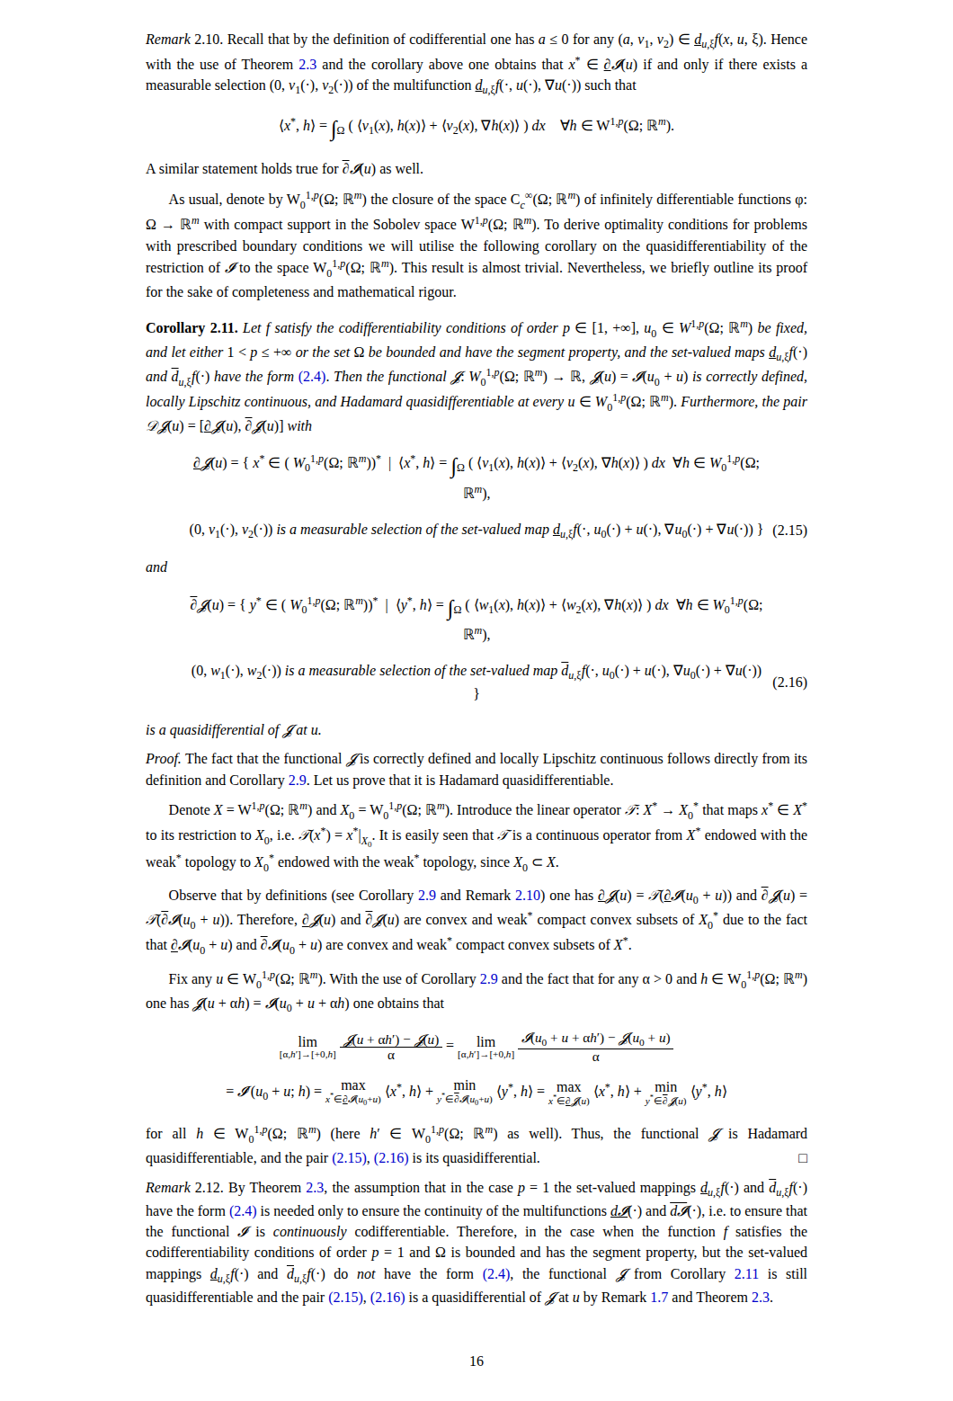Remark 2.10. Recall that by the definition of codifferential one has a ≤ 0 for any (a, v1, v2) ∈ du,ξf(x, u, ξ). Hence with the use of Theorem 2.3 and the corollary above one obtains that x* ∈ ∂𝓘(u) if and only if there exists a measurable selection (0, v1(·), v2(·)) of the multifunction du,ξf(·, u(·), ∇u(·)) such that
⟨x*, h⟩ = ∫Ω ( ⟨v1(x), h(x)⟩ + ⟨v2(x), ∇h(x)⟩ ) dx ∀h ∈ W1,p(Ω; ℝm).
A similar statement holds true for ∂𝓘(u) as well.
As usual, denote by W01,p(Ω; ℝm) the closure of the space Cc∞(Ω; ℝm) of infinitely differentiable functions φ: Ω → ℝm with compact support in the Sobolev space W1,p(Ω; ℝm). To derive optimality conditions for problems with prescribed boundary conditions we will utilise the following corollary on the quasidifferentiability of the restriction of 𝓘 to the space W01,p(Ω; ℝm). This result is almost trivial. Nevertheless, we briefly outline its proof for the sake of completeness and mathematical rigour.
Corollary 2.11. Let f satisfy the codifferentiability conditions of order p ∈ [1, +∞], u0 ∈ W1,p(Ω; ℝm) be fixed, and let either 1 < p ≤ +∞ or the set Ω be bounded and have the segment property, and the set-valued maps du,ξf(·) and du,ξf(·) have the form (2.4). Then the functional 𝓙: W01,p(Ω; ℝm) → ℝ, 𝓙(u) = 𝓘(u0 + u) is correctly defined, locally Lipschitz continuous, and Hadamard quasidifferentiable at every u ∈ W01,p(Ω; ℝm). Furthermore, the pair 𝒟𝓙(u) = [∂𝓙(u), ∂𝓙(u)] with
∂𝓙(u) = { x* ∈ ( W01,p(Ω; ℝm))* | ⟨x*, h⟩ = ∫Ω ( ⟨v1(x), h(x)⟩ + ⟨v2(x), ∇h(x)⟩ ) dx ∀h ∈ W01,p(Ω; ℝm),
(2.15)
(0, v1(·), v2(·)) is a measurable selection of the set-valued map du,ξf(·, u0(·) + u(·), ∇u0(·) + ∇u(·)) }
and
∂𝓙(u) = { y* ∈ ( W01,p(Ω; ℝm))* | ⟨y*, h⟩ = ∫Ω ( ⟨w1(x), h(x)⟩ + ⟨w2(x), ∇h(x)⟩ ) dx ∀h ∈ W01,p(Ω; ℝm),
(2.16)
(0, w1(·), w2(·)) is a measurable selection of the set-valued map du,ξf(·, u0(·) + u(·), ∇u0(·) + ∇u(·)) }
is a quasidifferential of 𝓙 at u.
Proof. The fact that the functional 𝓙 is correctly defined and locally Lipschitz continuous follows directly from its definition and Corollary 2.9. Let us prove that it is Hadamard quasidifferentiable.
Denote X = W1,p(Ω; ℝm) and X0 = W01,p(Ω; ℝm). Introduce the linear operator 𝒯: X* → X0* that maps x* ∈ X* to its restriction to X0, i.e. 𝒯(x*) = x*|X0. It is easily seen that 𝒯 is a continuous operator from X* endowed with the weak* topology to X0* endowed with the weak* topology, since X0 ⊂ X.
Observe that by definitions (see Corollary 2.9 and Remark 2.10) one has ∂𝓙(u) = 𝒯(∂𝓘(u0 + u)) and ∂𝓙(u) = 𝒯(∂𝓘(u0 + u)). Therefore, ∂𝓙(u) and ∂𝓙(u) are convex and weak* compact convex subsets of X0* due to the fact that ∂𝓘(u0 + u) and ∂𝓘(u0 + u) are convex and weak* compact convex subsets of X*.
Fix any u ∈ W01,p(Ω; ℝm). With the use of Corollary 2.9 and the fact that for any α > 0 and h ∈ W01,p(Ω; ℝm) one has 𝓙(u + αh) = 𝓘(u0 + u + αh) one obtains that
lim[α,h′]→[+0,h] 𝓙(u + αh′) − 𝓙(u) α = lim[α,h′]→[+0,h] 𝓘(u0 + u + αh′) − 𝓙(u0 + u) α
= 𝓘′(u0 + u; h) = max x*∈∂𝓘(u0+u) ⟨x*, h⟩ + min y*∈∂𝓘(u0+u) ⟨y*, h⟩ = max x*∈∂𝓙(u) ⟨x*, h⟩ + min y*∈∂𝓙(u) ⟨y*, h⟩
for all h ∈ W01,p(Ω; ℝm) (here h′ ∈ W01,p(Ω; ℝm) as well). Thus, the functional 𝓙 is Hadamard quasidifferentiable, and the pair (2.15), (2.16) is its quasidifferential. □
Remark 2.12. By Theorem 2.3, the assumption that in the case p = 1 the set-valued mappings du,ξf(·) and du,ξf(·) have the form (2.4) is needed only to ensure the continuity of the multifunctions d𝓘(·) and d𝓘(·), i.e. to ensure that the functional 𝓘 is continuously codifferentiable. Therefore, in the case when the function f satisfies the codifferentiability conditions of order p = 1 and Ω is bounded and has the segment property, but the set-valued mappings du,ξf(·) and du,ξf(·) do not have the form (2.4), the functional 𝓙 from Corollary 2.11 is still quasidifferentiable and the pair (2.15), (2.16) is a quasidifferential of 𝓙 at u by Remark 1.7 and Theorem 2.3.
16